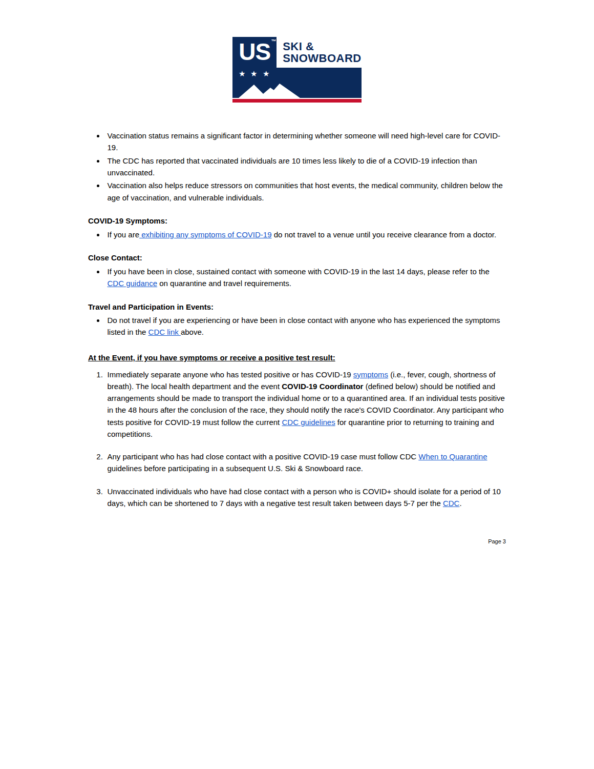US™
SKI & SNOWBOARD
★ ★ ★
Vaccination status remains a significant factor in determining whether someone will need high-level care for COVID-19.
The CDC has reported that vaccinated individuals are 10 times less likely to die of a COVID-19 infection than unvaccinated.
Vaccination also helps reduce stressors on communities that host events, the medical community, children below the age of vaccination, and vulnerable individuals.
COVID-19 Symptoms:
If you are exhibiting any symptoms of COVID-19 do not travel to a venue until you receive clearance from a doctor.
Close Contact:
If you have been in close, sustained contact with someone with COVID-19 in the last 14 days, please refer to the CDC guidance on quarantine and travel requirements.
Travel and Participation in Events:
Do not travel if you are experiencing or have been in close contact with anyone who has experienced the symptoms listed in the CDC link above.
At the Event, if you have symptoms or receive a positive test result:
Immediately separate anyone who has tested positive or has COVID-19 symptoms (i.e., fever, cough, shortness of breath). The local health department and the event COVID-19 Coordinator (defined below) should be notified and arrangements should be made to transport the individual home or to a quarantined area. If an individual tests positive in the 48 hours after the conclusion of the race, they should notify the race's COVID Coordinator. Any participant who tests positive for COVID-19 must follow the current CDC guidelines for quarantine prior to returning to training and competitions.
Any participant who has had close contact with a positive COVID-19 case must follow CDC When to Quarantine guidelines before participating in a subsequent U.S. Ski & Snowboard race.
Unvaccinated individuals who have had close contact with a person who is COVID+ should isolate for a period of 10 days, which can be shortened to 7 days with a negative test result taken between days 5-7 per the CDC.
Page 3